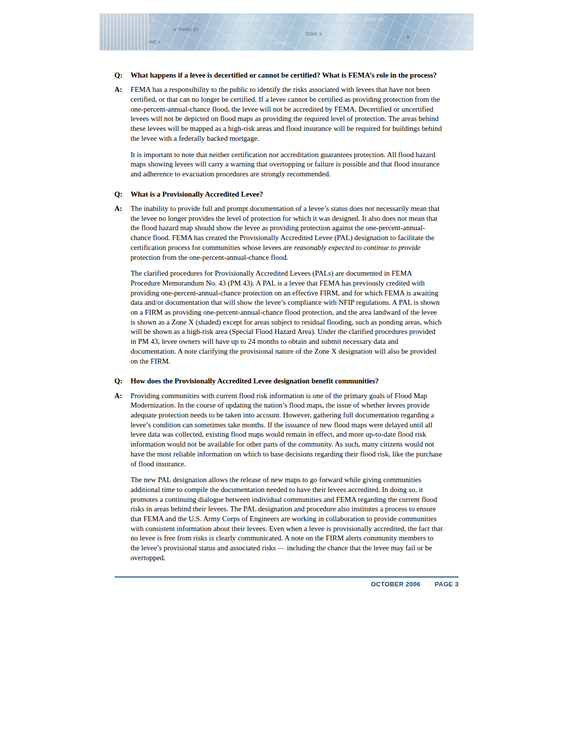ZONE X W THIRD ST ZONE AE ZONE X ZONE AE ZONE X B ZONE A ZONE X
| Q: | What happens if a levee is decertified or cannot be certified? What is FEMA’s role in the process? |
| A: | FEMA has a responsibility to the public to identify the risks associated with levees that have not been certified, or that can no longer be certified. If a levee cannot be certified as providing protection from the one-percent-annual-chance flood, the levee will not be accredited by FEMA. Decertified or uncertified levees will not be depicted on flood maps as providing the required level of protection. The areas behind these levees will be mapped as a high-risk areas and flood insurance will be required for buildings behind the levee with a federally backed mortgage. It is important to note that neither certification nor accreditation guarantees protection. All flood hazard maps showing levees will carry a warning that overtopping or failure is possible and that flood insurance and adherence to evacuation procedures are strongly recommended. |
| Q: | What is a Provisionally Accredited Levee? |
| A: | The inability to provide full and prompt documentation of a levee’s status does not necessarily mean that the levee no longer provides the level of protection for which it was designed. It also does not mean that the flood hazard map should show the levee as providing protection against the one-percent-annual-chance flood. FEMA has created the Provisionally Accredited Levee (PAL) designation to facilitate the certification process for communities whose levees are reasonably expected to continue to provide protection from the one-percent-annual-chance flood. The clarified procedures for Provisionally Accredited Levees (PALs) are documented in FEMA Procedure Memorandum No. 43 (PM 43). A PAL is a levee that FEMA has previously credited with providing one-percent-annual-chance protection on an effective FIRM, and for which FEMA is awaiting data and/or documentation that will show the levee’s compliance with NFIP regulations. A PAL is shown on a FIRM as providing one-percent-annual-chance flood protection, and the area landward of the levee is shown as a Zone X (shaded) except for areas subject to residual flooding, such as ponding areas, which will be shown as a high-risk area (Special Flood Hazard Area). Under the clarified procedures provided in PM 43, levee owners will have up to 24 months to obtain and submit necessary data and documentation. A note clarifying the provisional nature of the Zone X designation will also be provided on the FIRM. |
| Q: | How does the Provisionally Accredited Levee designation benefit communities? |
| A: | Providing communities with current flood risk information is one of the primary goals of Flood Map Modernization. In the course of updating the nation’s flood maps, the issue of whether levees provide adequate protection needs to be taken into account. However, gathering full documentation regarding a levee’s condition can sometimes take months. If the issuance of new flood maps were delayed until all levee data was collected, existing flood maps would remain in effect, and more up-to-date flood risk information would not be available for other parts of the community. As such, many citizens would not have the most reliable information on which to base decisions regarding their flood risk, like the purchase of flood insurance. The new PAL designation allows the release of new maps to go forward while giving communities additional time to compile the documentation needed to have their levees accredited. In doing so, it promotes a continuing dialogue between individual communities and FEMA regarding the current flood risks in areas behind their levees. The PAL designation and procedure also institutes a process to ensure that FEMA and the U.S. Army Corps of Engineers are working in collaboration to provide communities with consistent information about their levees. Even when a levee is provisionally accredited, the fact that no levee is free from risks is clearly communicated. A note on the FIRM alerts community members to the levee’s provisional status and associated risks — including the chance that the levee may fail or be overtopped. |
OCTOBER 2006 PAGE 3